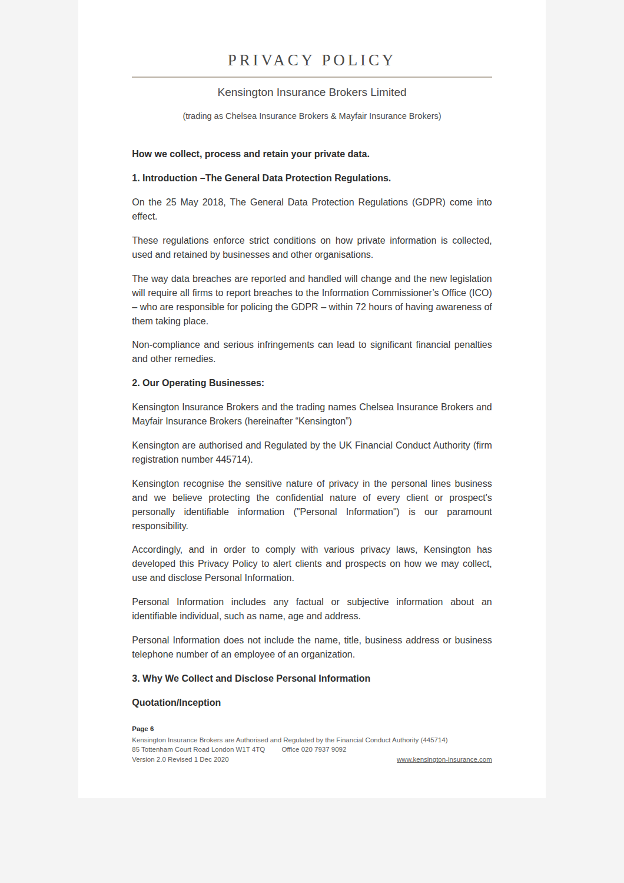PRIVACY POLICY
Kensington Insurance Brokers Limited
(trading as Chelsea Insurance Brokers & Mayfair Insurance Brokers)
How we collect, process and retain your private data.
1. Introduction –The General Data Protection Regulations.
On the 25 May 2018, The General Data Protection Regulations (GDPR) come into effect.
These regulations enforce strict conditions on how private information is collected, used and retained by businesses and other organisations.
The way data breaches are reported and handled will change and the new legislation will require all firms to report breaches to the Information Commissioner’s Office (ICO) – who are responsible for policing the GDPR – within 72 hours of having awareness of them taking place.
Non-compliance and serious infringements can lead to significant financial penalties and other remedies.
2. Our Operating Businesses:
Kensington Insurance Brokers and the trading names Chelsea Insurance Brokers and Mayfair Insurance Brokers (hereinafter “Kensington”)
Kensington are authorised and Regulated by the UK Financial Conduct Authority (firm registration number 445714).
Kensington recognise the sensitive nature of privacy in the personal lines business and we believe protecting the confidential nature of every client or prospect's personally identifiable information ("Personal Information") is our paramount responsibility.
Accordingly, and in order to comply with various privacy laws, Kensington has developed this Privacy Policy to alert clients and prospects on how we may collect, use and disclose Personal Information.
Personal Information includes any factual or subjective information about an identifiable individual, such as name, age and address.
Personal Information does not include the name, title, business address or business telephone number of an employee of an organization.
3. Why We Collect and Disclose Personal Information
Quotation/Inception
Page 6
Kensington Insurance Brokers are Authorised and Regulated by the Financial Conduct Authority (445714)
85 Tottenham Court Road London W1T 4TQ Office 020 7937 9092
Version 2.0 Revised 1 Dec 2020 www.kensington-insurance.com